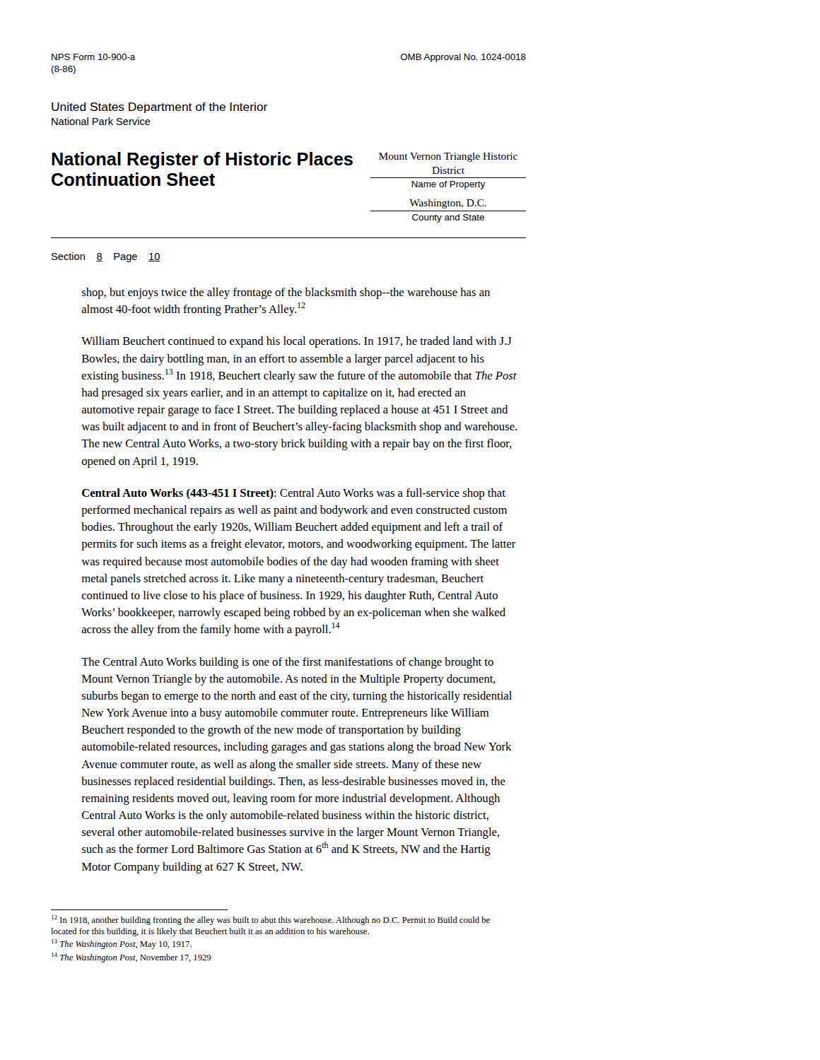NPS Form 10-900-a
(8-86)
OMB Approval No. 1024-0018
United States Department of the Interior
National Park Service
National Register of Historic Places
Continuation Sheet
Mount Vernon Triangle Historic District Name of Property
Washington, D.C. County and State
Section 8 Page 10
shop, but enjoys twice the alley frontage of the blacksmith shop--the warehouse has an almost 40-foot width fronting Prather’s Alley.12
William Beuchert continued to expand his local operations. In 1917, he traded land with J.J Bowles, the dairy bottling man, in an effort to assemble a larger parcel adjacent to his existing business.13 In 1918, Beuchert clearly saw the future of the automobile that The Post had presaged six years earlier, and in an attempt to capitalize on it, had erected an automotive repair garage to face I Street. The building replaced a house at 451 I Street and was built adjacent to and in front of Beuchert’s alley-facing blacksmith shop and warehouse. The new Central Auto Works, a two-story brick building with a repair bay on the first floor, opened on April 1, 1919.
Central Auto Works (443-451 I Street): Central Auto Works was a full-service shop that performed mechanical repairs as well as paint and bodywork and even constructed custom bodies. Throughout the early 1920s, William Beuchert added equipment and left a trail of permits for such items as a freight elevator, motors, and woodworking equipment. The latter was required because most automobile bodies of the day had wooden framing with sheet metal panels stretched across it. Like many a nineteenth-century tradesman, Beuchert continued to live close to his place of business. In 1929, his daughter Ruth, Central Auto Works’ bookkeeper, narrowly escaped being robbed by an ex-policeman when she walked across the alley from the family home with a payroll.14
The Central Auto Works building is one of the first manifestations of change brought to Mount Vernon Triangle by the automobile. As noted in the Multiple Property document, suburbs began to emerge to the north and east of the city, turning the historically residential New York Avenue into a busy automobile commuter route. Entrepreneurs like William Beuchert responded to the growth of the new mode of transportation by building automobile-related resources, including garages and gas stations along the broad New York Avenue commuter route, as well as along the smaller side streets. Many of these new businesses replaced residential buildings. Then, as less-desirable businesses moved in, the remaining residents moved out, leaving room for more industrial development. Although Central Auto Works is the only automobile-related business within the historic district, several other automobile-related businesses survive in the larger Mount Vernon Triangle, such as the former Lord Baltimore Gas Station at 6th and K Streets, NW and the Hartig Motor Company building at 627 K Street, NW.
12 In 1918, another building fronting the alley was built to abut this warehouse. Although no D.C. Permit to Build could be located for this building, it is likely that Beuchert built it as an addition to his warehouse.
13 The Washington Post, May 10, 1917.
14 The Washington Post, November 17, 1929